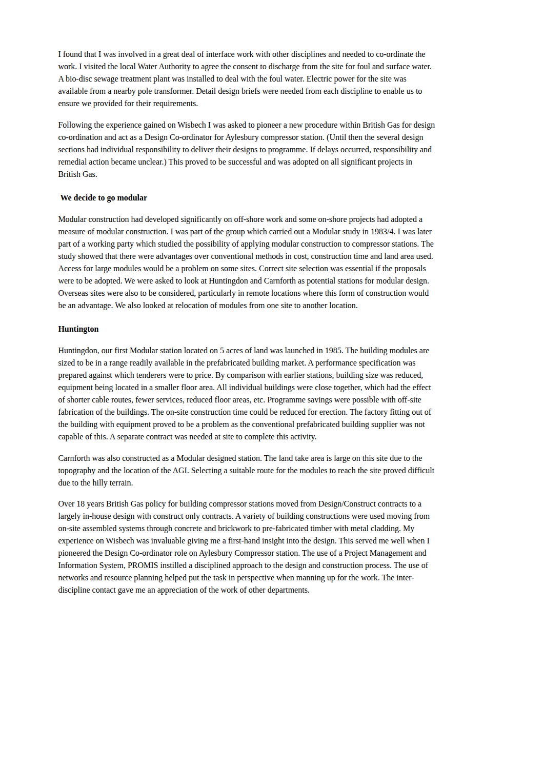I found that I was involved in a great deal of interface work with other disciplines and needed to co-ordinate the work. I visited the local Water Authority to agree the consent to discharge from the site for foul and surface water. A bio-disc sewage treatment plant was installed to deal with the foul water. Electric power for the site was available from a nearby pole transformer. Detail design briefs were needed from each discipline to enable us to ensure we provided for their requirements.
Following the experience gained on Wisbech I was asked to pioneer a new procedure within British Gas for design co-ordination and act as a Design Co-ordinator for Aylesbury compressor station. (Until then the several design sections had individual responsibility to deliver their designs to programme. If delays occurred, responsibility and remedial action became unclear.) This proved to be successful and was adopted on all significant projects in British Gas.
We decide to go modular
Modular construction had developed significantly on off-shore work and some on-shore projects had adopted a measure of modular construction. I was part of the group which carried out a Modular study in 1983/4. I was later part of a working party which studied the possibility of applying modular construction to compressor stations. The study showed that there were advantages over conventional methods in cost, construction time and land area used. Access for large modules would be a problem on some sites. Correct site selection was essential if the proposals were to be adopted. We were asked to look at Huntingdon and Carnforth as potential stations for modular design. Overseas sites were also to be considered, particularly in remote locations where this form of construction would be an advantage. We also looked at relocation of modules from one site to another location.
Huntington
Huntingdon, our first Modular station located on 5 acres of land was launched in 1985. The building modules are sized to be in a range readily available in the prefabricated building market. A performance specification was prepared against which tenderers were to price. By comparison with earlier stations, building size was reduced, equipment being located in a smaller floor area. All individual buildings were close together, which had the effect of shorter cable routes, fewer services, reduced floor areas, etc. Programme savings were possible with off-site fabrication of the buildings. The on-site construction time could be reduced for erection. The factory fitting out of the building with equipment proved to be a problem as the conventional prefabricated building supplier was not capable of this. A separate contract was needed at site to complete this activity.
Carnforth was also constructed as a Modular designed station. The land take area is large on this site due to the topography and the location of the AGI. Selecting a suitable route for the modules to reach the site proved difficult due to the hilly terrain.
Over 18 years British Gas policy for building compressor stations moved from Design/Construct contracts to a largely in-house design with construct only contracts. A variety of building constructions were used moving from on-site assembled systems through concrete and brickwork to pre-fabricated timber with metal cladding. My experience on Wisbech was invaluable giving me a first-hand insight into the design. This served me well when I pioneered the Design Co-ordinator role on Aylesbury Compressor station. The use of a Project Management and Information System, PROMIS instilled a disciplined approach to the design and construction process. The use of networks and resource planning helped put the task in perspective when manning up for the work. The inter-discipline contact gave me an appreciation of the work of other departments.